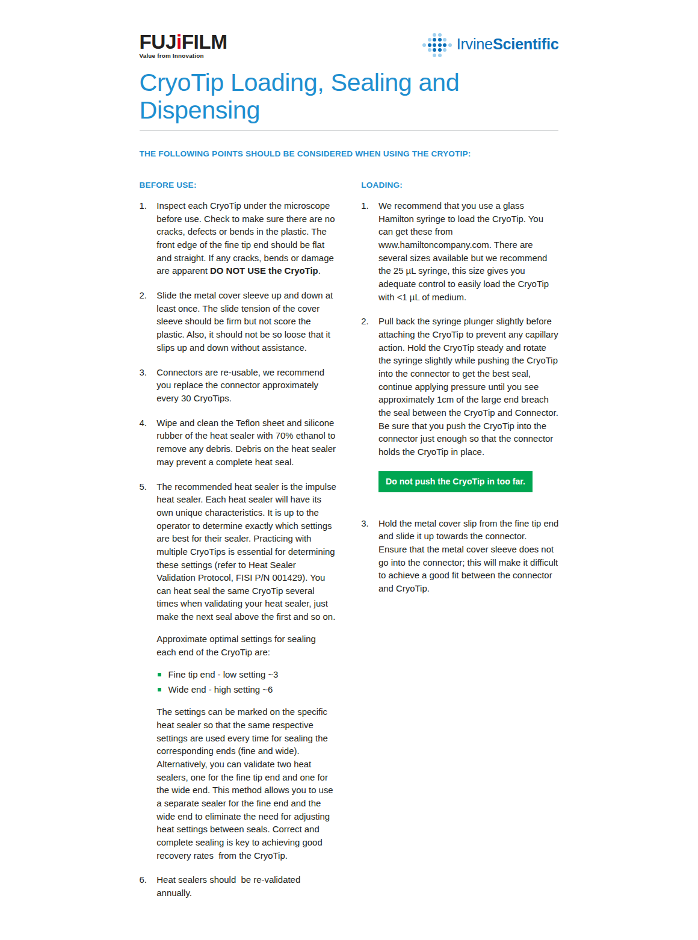FUJi FILM
Value from Innovation
Irvine Scientific
CryoTip Loading, Sealing and Dispensing
The following points should be considered when using the CryoTip:
Before Use:
Inspect each CryoTip under the microscope before use. Check to make sure there are no cracks, defects or bends in the plastic. The front edge of the fine tip end should be flat and straight. If any cracks, bends or damage are apparent DO NOT USE the CryoTip.
Slide the metal cover sleeve up and down at least once. The slide tension of the cover sleeve should be firm but not score the plastic. Also, it should not be so loose that it slips up and down without assistance.
Connectors are re-usable, we recommend you replace the connector approximately every 30 CryoTips.
Wipe and clean the Teflon sheet and silicone rubber of the heat sealer with 70% ethanol to remove any debris. Debris on the heat sealer may prevent a complete heat seal.
The recommended heat sealer is the impulse heat sealer. Each heat sealer will have its own unique characteristics. It is up to the operator to determine exactly which settings are best for their sealer. Practicing with multiple CryoTips is essential for determining these settings (refer to Heat Sealer Validation Protocol, FISI P/N 001429). You can heat seal the same CryoTip several times when validating your heat sealer, just make the next seal above the first and so on.
Approximate optimal settings for sealing each end of the CryoTip are:
Fine tip end - low setting ~3
Wide end - high setting ~6
The settings can be marked on the specific heat sealer so that the same respective settings are used every time for sealing the corresponding ends (fine and wide). Alternatively, you can validate two heat sealers, one for the fine tip end and one for the wide end. This method allows you to use a separate sealer for the fine end and the wide end to eliminate the need for adjusting heat settings between seals. Correct and complete sealing is key to achieving good recovery rates from the CryoTip.
Heat sealers should be re-validated annually.
Loading:
We recommend that you use a glass Hamilton syringe to load the CryoTip. You can get these from www.hamiltoncompany.com. There are several sizes available but we recommend the 25 µL syringe, this size gives you adequate control to easily load the CryoTip with <1 µL of medium.
Pull back the syringe plunger slightly before attaching the CryoTip to prevent any capillary action. Hold the CryoTip steady and rotate the syringe slightly while pushing the CryoTip into the connector to get the best seal, continue applying pressure until you see approximately 1cm of the large end breach the seal between the CryoTip and Connector. Be sure that you push the CryoTip into the connector just enough so that the connector holds the CryoTip in place.
Do not push the CryoTip in too far.
Hold the metal cover slip from the fine tip end and slide it up towards the connector. Ensure that the metal cover sleeve does not go into the connector; this will make it difficult to achieve a good fit between the connector and CryoTip.